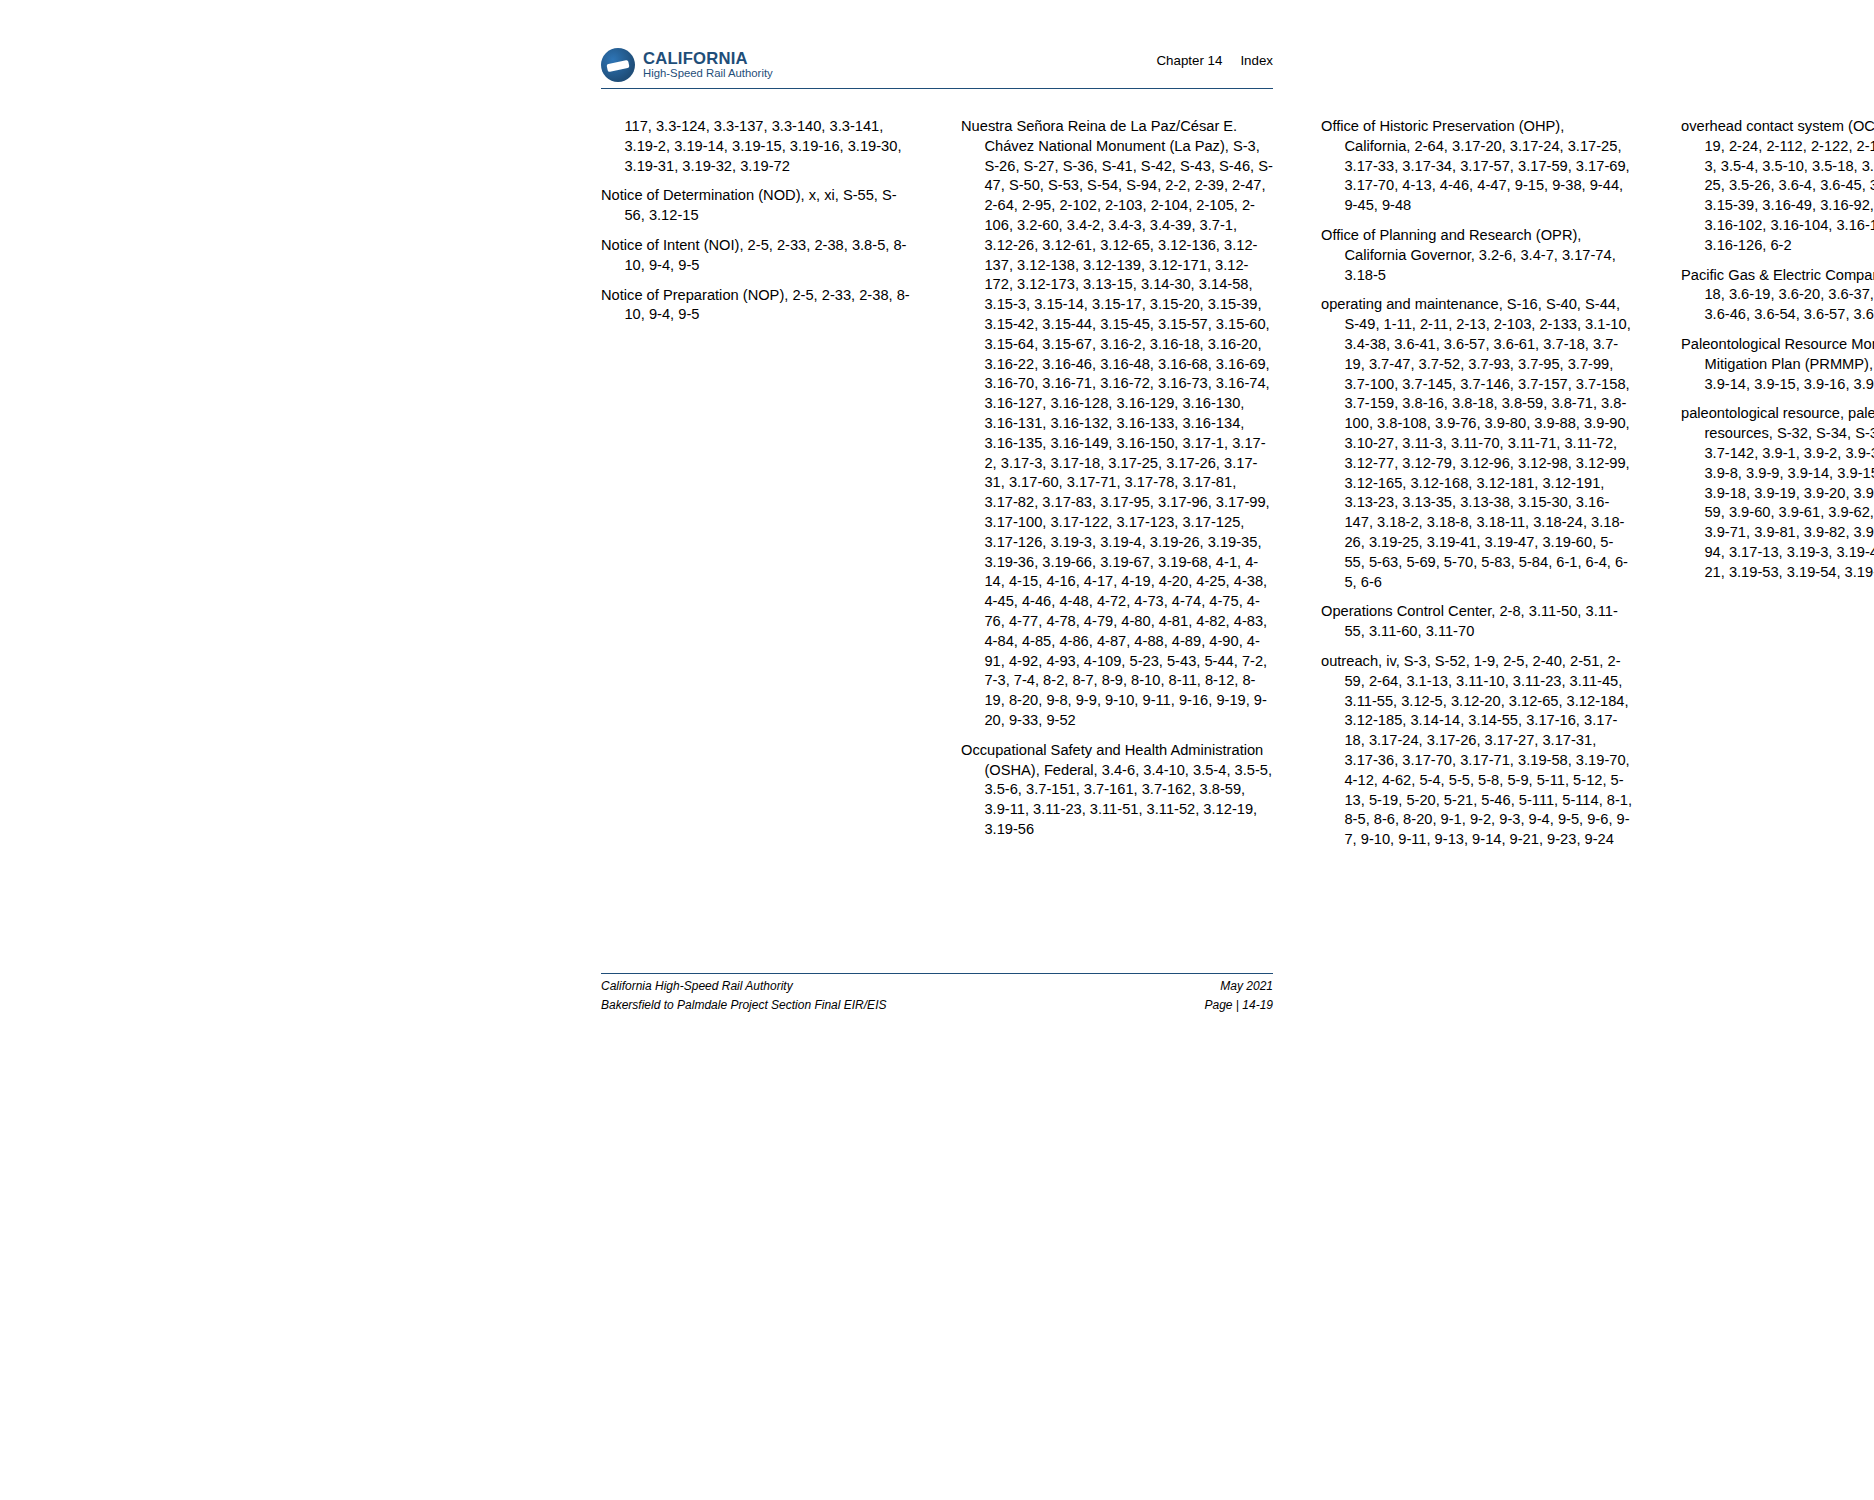CALIFORNIA
High-Speed Rail Authority
Chapter 14 Index
117, 3.3-124, 3.3-137, 3.3-140, 3.3-141, 3.19-2, 3.19-14, 3.19-15, 3.19-16, 3.19-30, 3.19-31, 3.19-32, 3.19-72
Notice of Determination (NOD), x, xi, S-55, S-56, 3.12-15
Notice of Intent (NOI), 2-5, 2-33, 2-38, 3.8-5, 8-10, 9-4, 9-5
Notice of Preparation (NOP), 2-5, 2-33, 2-38, 8-10, 9-4, 9-5
Nuestra Señora Reina de La Paz/César E. Chávez National Monument (La Paz), S-3, S-26, S-27, S-36, S-41, S-42, S-43, S-46, S-47, S-50, S-53, S-54, S-94, 2-2, 2-39, 2-47, 2-64, 2-95, 2-102, 2-103, 2-104, 2-105, 2-106, 3.2-60, 3.4-2, 3.4-3, 3.4-39, 3.7-1, 3.12-26, 3.12-61, 3.12-65, 3.12-136, 3.12-137, 3.12-138, 3.12-139, 3.12-171, 3.12-172, 3.12-173, 3.13-15, 3.14-30, 3.14-58, 3.15-3, 3.15-14, 3.15-17, 3.15-20, 3.15-39, 3.15-42, 3.15-44, 3.15-45, 3.15-57, 3.15-60, 3.15-64, 3.15-67, 3.16-2, 3.16-18, 3.16-20, 3.16-22, 3.16-46, 3.16-48, 3.16-68, 3.16-69, 3.16-70, 3.16-71, 3.16-72, 3.16-73, 3.16-74, 3.16-127, 3.16-128, 3.16-129, 3.16-130, 3.16-131, 3.16-132, 3.16-133, 3.16-134, 3.16-135, 3.16-149, 3.16-150, 3.17-1, 3.17-2, 3.17-3, 3.17-18, 3.17-25, 3.17-26, 3.17-31, 3.17-60, 3.17-71, 3.17-78, 3.17-81, 3.17-82, 3.17-83, 3.17-95, 3.17-96, 3.17-99, 3.17-100, 3.17-122, 3.17-123, 3.17-125, 3.17-126, 3.19-3, 3.19-4, 3.19-26, 3.19-35, 3.19-36, 3.19-66, 3.19-67, 3.19-68, 4-1, 4-14, 4-15, 4-16, 4-17, 4-19, 4-20, 4-25, 4-38, 4-45, 4-46, 4-48, 4-72, 4-73, 4-74, 4-75, 4-76, 4-77, 4-78, 4-79, 4-80, 4-81, 4-82, 4-83, 4-84, 4-85, 4-86, 4-87, 4-88, 4-89, 4-90, 4-91, 4-92, 4-93, 4-109, 5-23, 5-43, 5-44, 7-2, 7-3, 7-4, 8-2, 8-7, 8-9, 8-10, 8-11, 8-12, 8-19, 8-20, 9-8, 9-9, 9-10, 9-11, 9-16, 9-19, 9-20, 9-33, 9-52
Occupational Safety and Health Administration (OSHA), Federal, 3.4-6, 3.4-10, 3.5-4, 3.5-5, 3.5-6, 3.7-151, 3.7-161, 3.7-162, 3.8-59, 3.9-11, 3.11-23, 3.11-51, 3.11-52, 3.12-19, 3.19-56
Office of Historic Preservation (OHP), California, 2-64, 3.17-20, 3.17-24, 3.17-25, 3.17-33, 3.17-34, 3.17-57, 3.17-59, 3.17-69, 3.17-70, 4-13, 4-46, 4-47, 9-15, 9-38, 9-44, 9-45, 9-48
Office of Planning and Research (OPR), California Governor, 3.2-6, 3.4-7, 3.17-74, 3.18-5
operating and maintenance, S-16, S-40, S-44, S-49, 1-11, 2-11, 2-13, 2-103, 2-133, 3.1-10, 3.4-38, 3.6-41, 3.6-57, 3.6-61, 3.7-18, 3.7-19, 3.7-47, 3.7-52, 3.7-93, 3.7-95, 3.7-99, 3.7-100, 3.7-145, 3.7-146, 3.7-157, 3.7-158, 3.7-159, 3.8-16, 3.8-18, 3.8-59, 3.8-71, 3.8-100, 3.8-108, 3.9-76, 3.9-80, 3.9-88, 3.9-90, 3.10-27, 3.11-3, 3.11-70, 3.11-71, 3.11-72, 3.12-77, 3.12-79, 3.12-96, 3.12-98, 3.12-99, 3.12-165, 3.12-168, 3.12-181, 3.12-191, 3.13-23, 3.13-35, 3.13-38, 3.15-30, 3.16-147, 3.18-2, 3.18-8, 3.18-11, 3.18-24, 3.18-26, 3.19-25, 3.19-41, 3.19-47, 3.19-60, 5-55, 5-63, 5-69, 5-70, 5-83, 5-84, 6-1, 6-4, 6-5, 6-6
Operations Control Center, 2-8, 3.11-50, 3.11-55, 3.11-60, 3.11-70
outreach, iv, S-3, S-52, 1-9, 2-5, 2-40, 2-51, 2-59, 2-64, 3.1-13, 3.11-10, 3.11-23, 3.11-45, 3.11-55, 3.12-5, 3.12-20, 3.12-65, 3.12-184, 3.12-185, 3.14-14, 3.14-55, 3.17-16, 3.17-18, 3.17-24, 3.17-26, 3.17-27, 3.17-31, 3.17-36, 3.17-70, 3.17-71, 3.19-58, 3.19-70, 4-12, 4-62, 5-4, 5-5, 5-8, 5-9, 5-11, 5-12, 5-13, 5-19, 5-20, 5-21, 5-46, 5-111, 5-114, 8-1, 8-5, 8-6, 8-20, 9-1, 9-2, 9-3, 9-4, 9-5, 9-6, 9-7, 9-10, 9-11, 9-13, 9-14, 9-21, 9-23, 9-24
overhead contact system (OCS), S-28, 2-8, 2-19, 2-24, 2-112, 2-122, 2-134, 3.3-134, 3.5-3, 3.5-4, 3.5-10, 3.5-18, 3.5-22, 3.5-23, 3.5-25, 3.5-26, 3.6-4, 3.6-45, 3.13-27, 3.15-34, 3.15-39, 3.16-49, 3.16-92, 3.16-97, 3.16-99, 3.16-102, 3.16-104, 3.16-123, 3.16-124, 3.16-126, 6-2
Pacific Gas & Electric Company (PG&E), 3.6-18, 3.6-19, 3.6-20, 3.6-37, 3.6-44, 3.6-45, 3.6-46, 3.6-54, 3.6-57, 3.6-61, 3.7-13
Paleontological Resource Monitoring and Mitigation Plan (PRMMP), S-60, S-61, 2-75, 3.9-14, 3.9-15, 3.9-16, 3.9-17, 3.9-82
paleontological resource, paleontological resources, S-32, S-34, S-38, S-60, S-61, 3.7-142, 3.9-1, 3.9-2, 3.9-3, 3.9-4, 3.9-5, 3.9-8, 3.9-9, 3.9-14, 3.9-15, 3.9-16, 3.9-17, 3.9-18, 3.9-19, 3.9-20, 3.9-21, 3.9-58, 3.9-59, 3.9-60, 3.9-61, 3.9-62, 3.9-63, 3.9-70, 3.9-71, 3.9-81, 3.9-82, 3.9-90, 3.9-91, 3.9-94, 3.17-13, 3.19-3, 3.19-4, 3.19-10, 3.19-21, 3.19-53, 3.19-54, 3.19-55
California High-Speed Rail Authority May 2021
Bakersfield to Palmdale Project Section Final EIR/EIS Page | 14-19